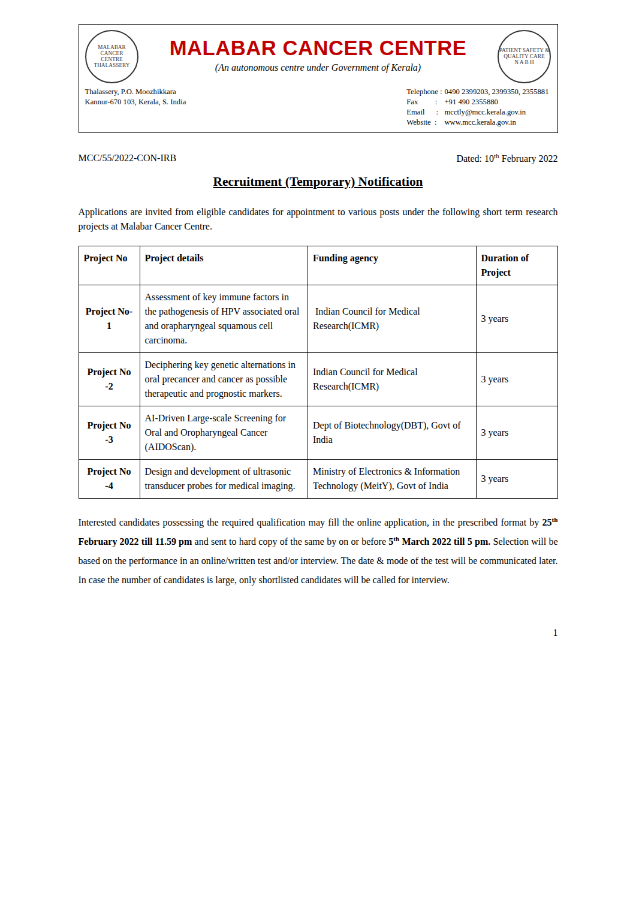MALABAR
CANCER
CENTRE
THALASSERY
MALABAR CANCER CENTRE
(An autonomous centre under Government of Kerala)
PATIENT SAFETY & QUALITY CARE
N A B H
Thalassery, P.O. Moozhikkara
Kannur-670 103, Kerala, S. India
| Telephone : | 0490 2399203, 2399350, 2355881 |
| Fax : | +91 490 2355880 |
| Email : | mcctly@mcc.kerala.gov.in |
| Website : | www.mcc.kerala.gov.in |
MCC/55/2022-CON-IRB Dated: 10th February 2022
Recruitment (Temporary) Notification
Applications are invited from eligible candidates for appointment to various posts under the following short term research projects at Malabar Cancer Centre.
| Project No | Project details | Funding agency | Duration of Project |
| --- | --- | --- | --- |
| Project No-1 | Assessment of key immune factors in the pathogenesis of HPV associated oral and orapharyngeal squamous cell carcinoma. | Indian Council for Medical Research(ICMR) | 3 years |
| Project No -2 | Deciphering key genetic alternations in oral precancer and cancer as possible therapeutic and prognostic markers. | Indian Council for Medical Research(ICMR) | 3 years |
| Project No -3 | AI-Driven Large-scale Screening for Oral and Oropharyngeal Cancer (AIDOScan). | Dept of Biotechnology(DBT), Govt of India | 3 years |
| Project No -4 | Design and development of ultrasonic transducer probes for medical imaging. | Ministry of Electronics & Information Technology (MeitY), Govt of India | 3 years |
Interested candidates possessing the required qualification may fill the online application, in the prescribed format by 25th February 2022 till 11.59 pm and sent to hard copy of the same by on or before 5th March 2022 till 5 pm. Selection will be based on the performance in an online/written test and/or interview. The date & mode of the test will be communicated later. In case the number of candidates is large, only shortlisted candidates will be called for interview.
1